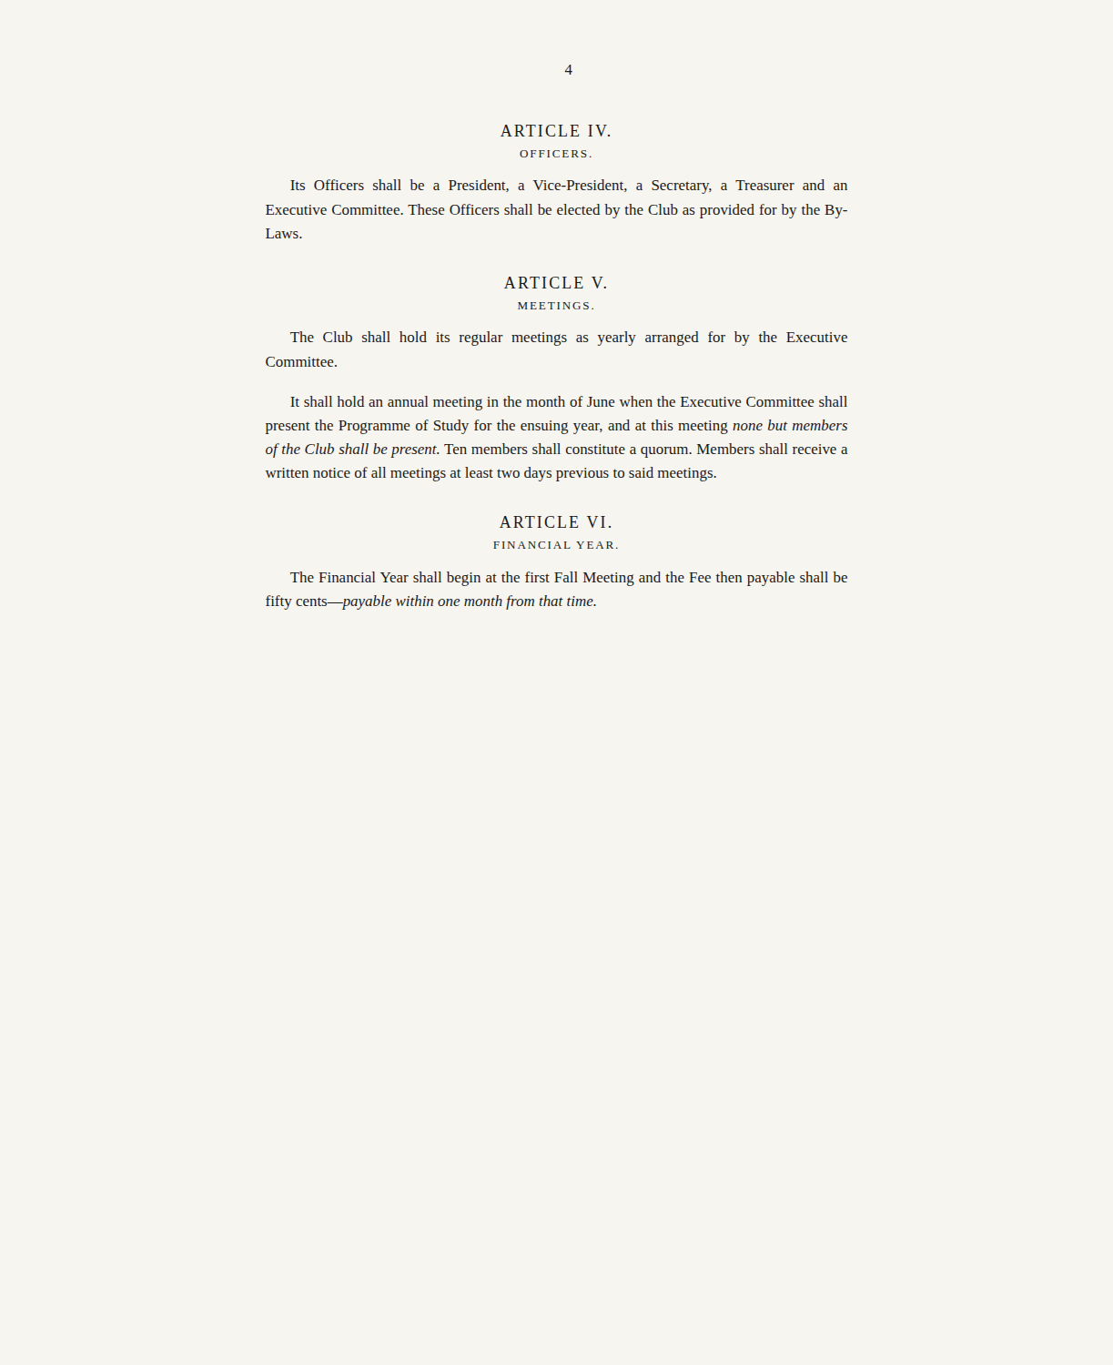4
ARTICLE IV.
OFFICERS.
Its Officers shall be a President, a Vice-President, a Secretary, a Treasurer and an Executive Committee. These Officers shall be elected by the Club as provided for by the By-Laws.
ARTICLE V.
MEETINGS.
The Club shall hold its regular meetings as yearly arranged for by the Executive Committee.
It shall hold an annual meeting in the month of June when the Executive Committee shall present the Programme of Study for the ensuing year, and at this meeting none but members of the Club shall be present. Ten members shall constitute a quorum. Members shall receive a written notice of all meetings at least two days previous to said meetings.
ARTICLE VI.
FINANCIAL YEAR.
The Financial Year shall begin at the first Fall Meeting and the Fee then payable shall be fifty cents—payable within one month from that time.